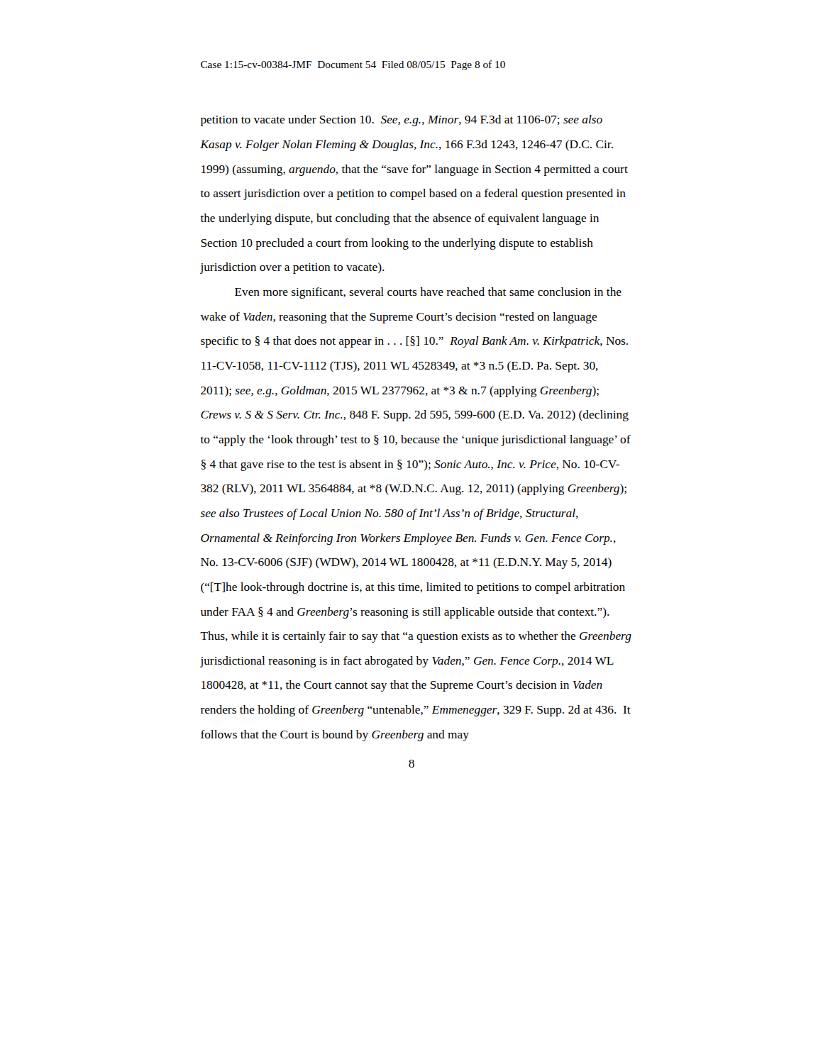Case 1:15-cv-00384-JMF Document 54 Filed 08/05/15 Page 8 of 10
petition to vacate under Section 10. See, e.g., Minor, 94 F.3d at 1106-07; see also Kasap v. Folger Nolan Fleming & Douglas, Inc., 166 F.3d 1243, 1246-47 (D.C. Cir. 1999) (assuming, arguendo, that the “save for” language in Section 4 permitted a court to assert jurisdiction over a petition to compel based on a federal question presented in the underlying dispute, but concluding that the absence of equivalent language in Section 10 precluded a court from looking to the underlying dispute to establish jurisdiction over a petition to vacate).
Even more significant, several courts have reached that same conclusion in the wake of Vaden, reasoning that the Supreme Court’s decision “rested on language specific to § 4 that does not appear in . . . [§] 10.” Royal Bank Am. v. Kirkpatrick, Nos. 11-CV-1058, 11-CV-1112 (TJS), 2011 WL 4528349, at *3 n.5 (E.D. Pa. Sept. 30, 2011); see, e.g., Goldman, 2015 WL 2377962, at *3 & n.7 (applying Greenberg); Crews v. S & S Serv. Ctr. Inc., 848 F. Supp. 2d 595, 599-600 (E.D. Va. 2012) (declining to “apply the ‘look through’ test to § 10, because the ‘unique jurisdictional language’ of § 4 that gave rise to the test is absent in § 10”); Sonic Auto., Inc. v. Price, No. 10-CV-382 (RLV), 2011 WL 3564884, at *8 (W.D.N.C. Aug. 12, 2011) (applying Greenberg); see also Trustees of Local Union No. 580 of Int’l Ass’n of Bridge, Structural, Ornamental & Reinforcing Iron Workers Employee Ben. Funds v. Gen. Fence Corp., No. 13-CV-6006 (SJF) (WDW), 2014 WL 1800428, at *11 (E.D.N.Y. May 5, 2014) (“[T]he look-through doctrine is, at this time, limited to petitions to compel arbitration under FAA § 4 and Greenberg’s reasoning is still applicable outside that context.”). Thus, while it is certainly fair to say that “a question exists as to whether the Greenberg jurisdictional reasoning is in fact abrogated by Vaden,” Gen. Fence Corp., 2014 WL 1800428, at *11, the Court cannot say that the Supreme Court’s decision in Vaden renders the holding of Greenberg “untenable,” Emmenegger, 329 F. Supp. 2d at 436. It follows that the Court is bound by Greenberg and may
8